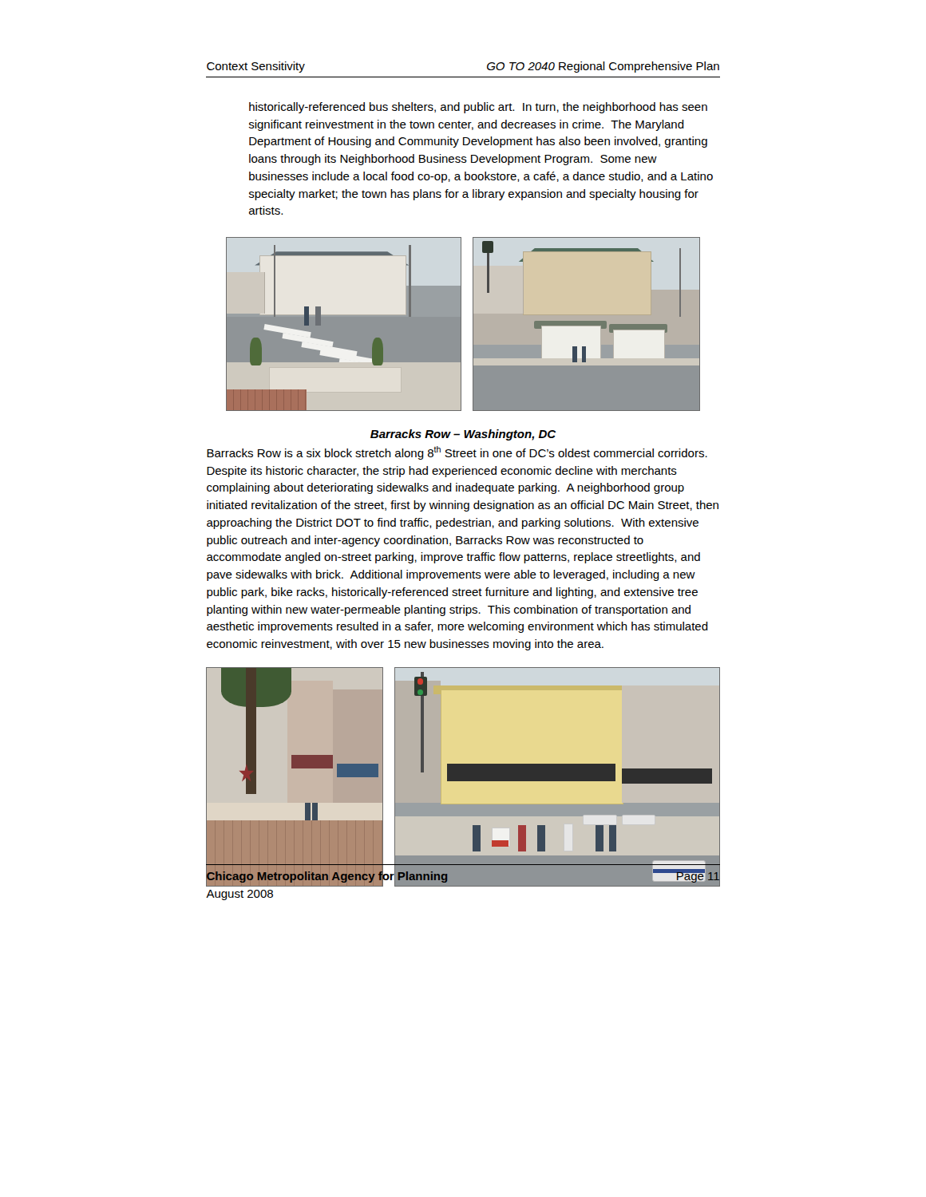Context Sensitivity
GO TO 2040 Regional Comprehensive Plan
historically-referenced bus shelters, and public art. In turn, the neighborhood has seen significant reinvestment in the town center, and decreases in crime. The Maryland Department of Housing and Community Development has also been involved, granting loans through its Neighborhood Business Development Program. Some new businesses include a local food co-op, a bookstore, a café, a dance studio, and a Latino specialty market; the town has plans for a library expansion and specialty housing for artists.
Barracks Row – Washington, DC
Barracks Row is a six block stretch along 8th Street in one of DC’s oldest commercial corridors. Despite its historic character, the strip had experienced economic decline with merchants complaining about deteriorating sidewalks and inadequate parking. A neighborhood group initiated revitalization of the street, first by winning designation as an official DC Main Street, then approaching the District DOT to find traffic, pedestrian, and parking solutions. With extensive public outreach and inter-agency coordination, Barracks Row was reconstructed to accommodate angled on-street parking, improve traffic flow patterns, replace streetlights, and pave sidewalks with brick. Additional improvements were able to leveraged, including a new public park, bike racks, historically-referenced street furniture and lighting, and extensive tree planting within new water-permeable planting strips. This combination of transportation and aesthetic improvements resulted in a safer, more welcoming environment which has stimulated economic reinvestment, with over 15 new businesses moving into the area.
Chicago Metropolitan Agency for Planning August 2008
Page 11